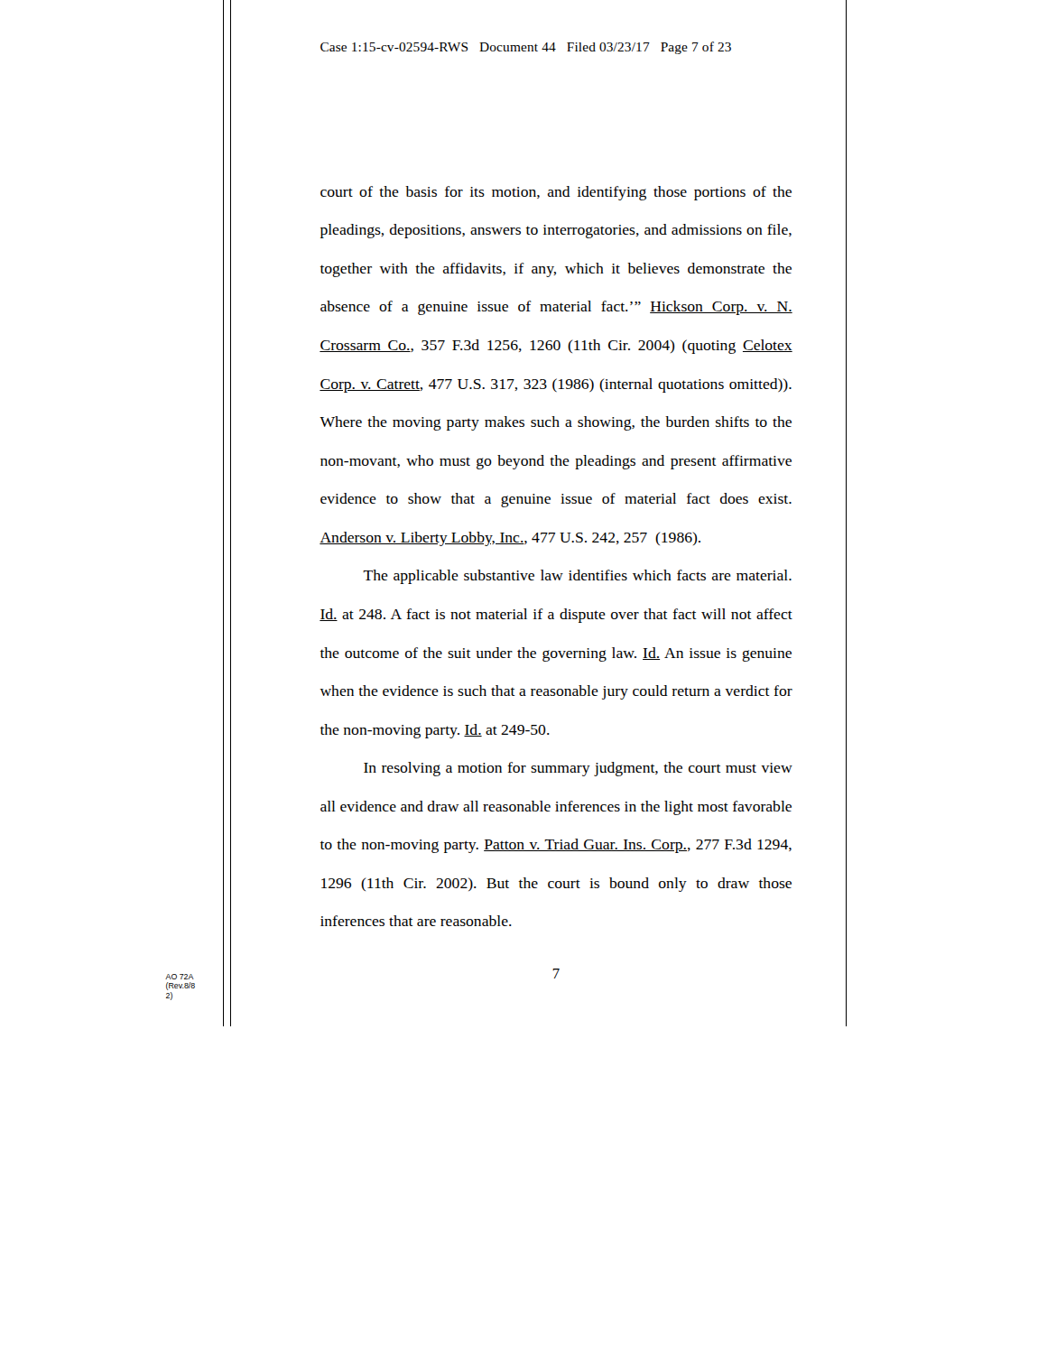Case 1:15-cv-02594-RWS Document 44 Filed 03/23/17 Page 7 of 23
court of the basis for its motion, and identifying those portions of the pleadings, depositions, answers to interrogatories, and admissions on file, together with the affidavits, if any, which it believes demonstrate the absence of a genuine issue of material fact.’” Hickson Corp. v. N. Crossarm Co., 357 F.3d 1256, 1260 (11th Cir. 2004) (quoting Celotex Corp. v. Catrett, 477 U.S. 317, 323 (1986) (internal quotations omitted)). Where the moving party makes such a showing, the burden shifts to the non-movant, who must go beyond the pleadings and present affirmative evidence to show that a genuine issue of material fact does exist. Anderson v. Liberty Lobby, Inc., 477 U.S. 242, 257 (1986).
The applicable substantive law identifies which facts are material. Id. at 248. A fact is not material if a dispute over that fact will not affect the outcome of the suit under the governing law. Id. An issue is genuine when the evidence is such that a reasonable jury could return a verdict for the non-moving party. Id. at 249-50.
In resolving a motion for summary judgment, the court must view all evidence and draw all reasonable inferences in the light most favorable to the non-moving party. Patton v. Triad Guar. Ins. Corp., 277 F.3d 1294, 1296 (11th Cir. 2002). But the court is bound only to draw those inferences that are reasonable.
7
AO 72A
(Rev.8/8
2)